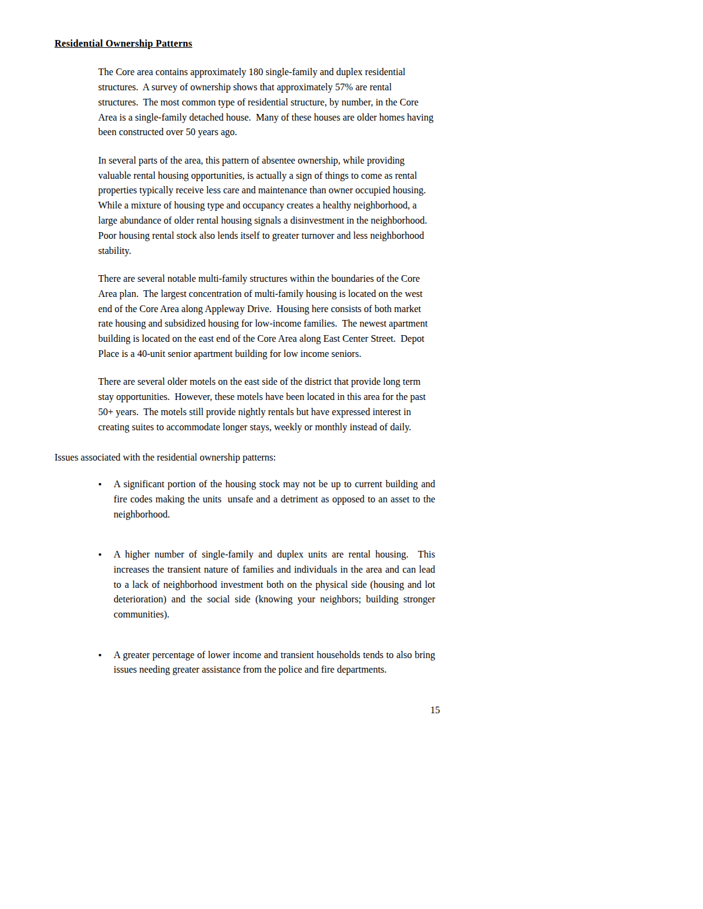Residential Ownership Patterns
The Core area contains approximately 180 single-family and duplex residential structures. A survey of ownership shows that approximately 57% are rental structures. The most common type of residential structure, by number, in the Core Area is a single-family detached house. Many of these houses are older homes having been constructed over 50 years ago.
In several parts of the area, this pattern of absentee ownership, while providing valuable rental housing opportunities, is actually a sign of things to come as rental properties typically receive less care and maintenance than owner occupied housing. While a mixture of housing type and occupancy creates a healthy neighborhood, a large abundance of older rental housing signals a disinvestment in the neighborhood. Poor housing rental stock also lends itself to greater turnover and less neighborhood stability.
There are several notable multi-family structures within the boundaries of the Core Area plan. The largest concentration of multi-family housing is located on the west end of the Core Area along Appleway Drive. Housing here consists of both market rate housing and subsidized housing for low-income families. The newest apartment building is located on the east end of the Core Area along East Center Street. Depot Place is a 40-unit senior apartment building for low income seniors.
There are several older motels on the east side of the district that provide long term stay opportunities. However, these motels have been located in this area for the past 50+ years. The motels still provide nightly rentals but have expressed interest in creating suites to accommodate longer stays, weekly or monthly instead of daily.
Issues associated with the residential ownership patterns:
A significant portion of the housing stock may not be up to current building and fire codes making the units unsafe and a detriment as opposed to an asset to the neighborhood.
A higher number of single-family and duplex units are rental housing. This increases the transient nature of families and individuals in the area and can lead to a lack of neighborhood investment both on the physical side (housing and lot deterioration) and the social side (knowing your neighbors; building stronger communities).
A greater percentage of lower income and transient households tends to also bring issues needing greater assistance from the police and fire departments.
15